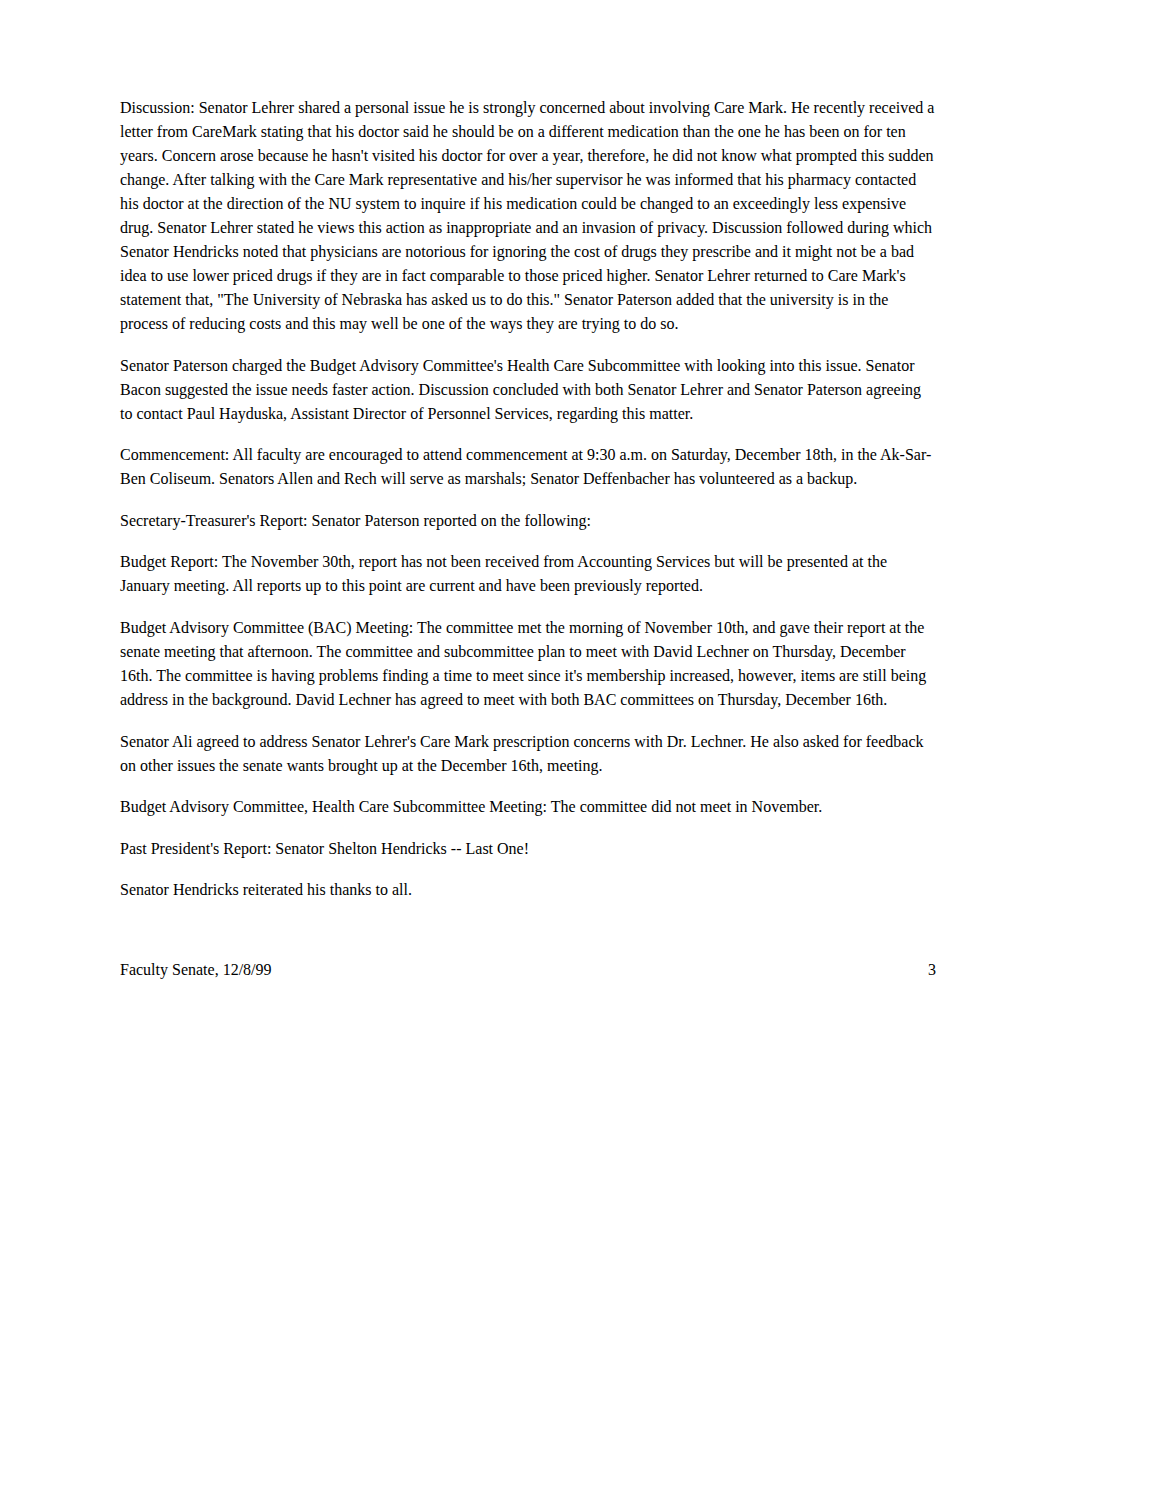Discussion: Senator Lehrer shared a personal issue he is strongly concerned about involving Care Mark. He recently received a letter from CareMark stating that his doctor said he should be on a different medication than the one he has been on for ten years. Concern arose because he hasn't visited his doctor for over a year, therefore, he did not know what prompted this sudden change. After talking with the Care Mark representative and his/her supervisor he was informed that his pharmacy contacted his doctor at the direction of the NU system to inquire if his medication could be changed to an exceedingly less expensive drug. Senator Lehrer stated he views this action as inappropriate and an invasion of privacy. Discussion followed during which Senator Hendricks noted that physicians are notorious for ignoring the cost of drugs they prescribe and it might not be a bad idea to use lower priced drugs if they are in fact comparable to those priced higher. Senator Lehrer returned to Care Mark's statement that, "The University of Nebraska has asked us to do this." Senator Paterson added that the university is in the process of reducing costs and this may well be one of the ways they are trying to do so.
Senator Paterson charged the Budget Advisory Committee's Health Care Subcommittee with looking into this issue. Senator Bacon suggested the issue needs faster action. Discussion concluded with both Senator Lehrer and Senator Paterson agreeing to contact Paul Hayduska, Assistant Director of Personnel Services, regarding this matter.
Commencement: All faculty are encouraged to attend commencement at 9:30 a.m. on Saturday, December 18th, in the Ak-Sar-Ben Coliseum. Senators Allen and Rech will serve as marshals; Senator Deffenbacher has volunteered as a backup.
Secretary-Treasurer's Report: Senator Paterson reported on the following:
Budget Report: The November 30th, report has not been received from Accounting Services but will be presented at the January meeting. All reports up to this point are current and have been previously reported.
Budget Advisory Committee (BAC) Meeting: The committee met the morning of November 10th, and gave their report at the senate meeting that afternoon. The committee and subcommittee plan to meet with David Lechner on Thursday, December 16th. The committee is having problems finding a time to meet since it's membership increased, however, items are still being address in the background. David Lechner has agreed to meet with both BAC committees on Thursday, December 16th.
Senator Ali agreed to address Senator Lehrer's Care Mark prescription concerns with Dr. Lechner. He also asked for feedback on other issues the senate wants brought up at the December 16th, meeting.
Budget Advisory Committee, Health Care Subcommittee Meeting: The committee did not meet in November.
Past President's Report: Senator Shelton Hendricks -- Last One!
Senator Hendricks reiterated his thanks to all.
Faculty Senate, 12/8/99 3